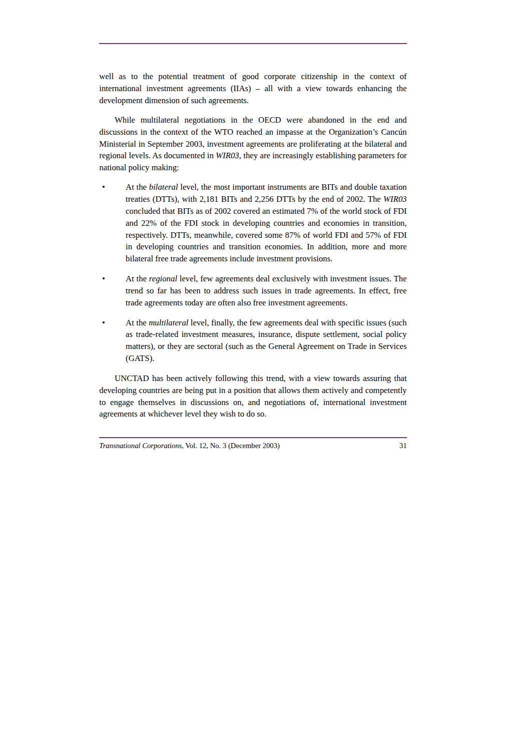well as to the potential treatment of good corporate citizenship in the context of international investment agreements (IIAs) – all with a view towards enhancing the development dimension of such agreements.
While multilateral negotiations in the OECD were abandoned in the end and discussions in the context of the WTO reached an impasse at the Organization’s Cancún Ministerial in September 2003, investment agreements are proliferating at the bilateral and regional levels. As documented in WIR03, they are increasingly establishing parameters for national policy making:
At the bilateral level, the most important instruments are BITs and double taxation treaties (DTTs), with 2,181 BITs and 2,256 DTTs by the end of 2002. The WIR03 concluded that BITs as of 2002 covered an estimated 7% of the world stock of FDI and 22% of the FDI stock in developing countries and economies in transition, respectively. DTTs, meanwhile, covered some 87% of world FDI and 57% of FDI in developing countries and transition economies. In addition, more and more bilateral free trade agreements include investment provisions.
At the regional level, few agreements deal exclusively with investment issues. The trend so far has been to address such issues in trade agreements. In effect, free trade agreements today are often also free investment agreements.
At the multilateral level, finally, the few agreements deal with specific issues (such as trade-related investment measures, insurance, dispute settlement, social policy matters), or they are sectoral (such as the General Agreement on Trade in Services (GATS).
UNCTAD has been actively following this trend, with a view towards assuring that developing countries are being put in a position that allows them actively and competently to engage themselves in discussions on, and negotiations of, international investment agreements at whichever level they wish to do so.
Transnational Corporations, Vol. 12, No. 3 (December 2003)
31